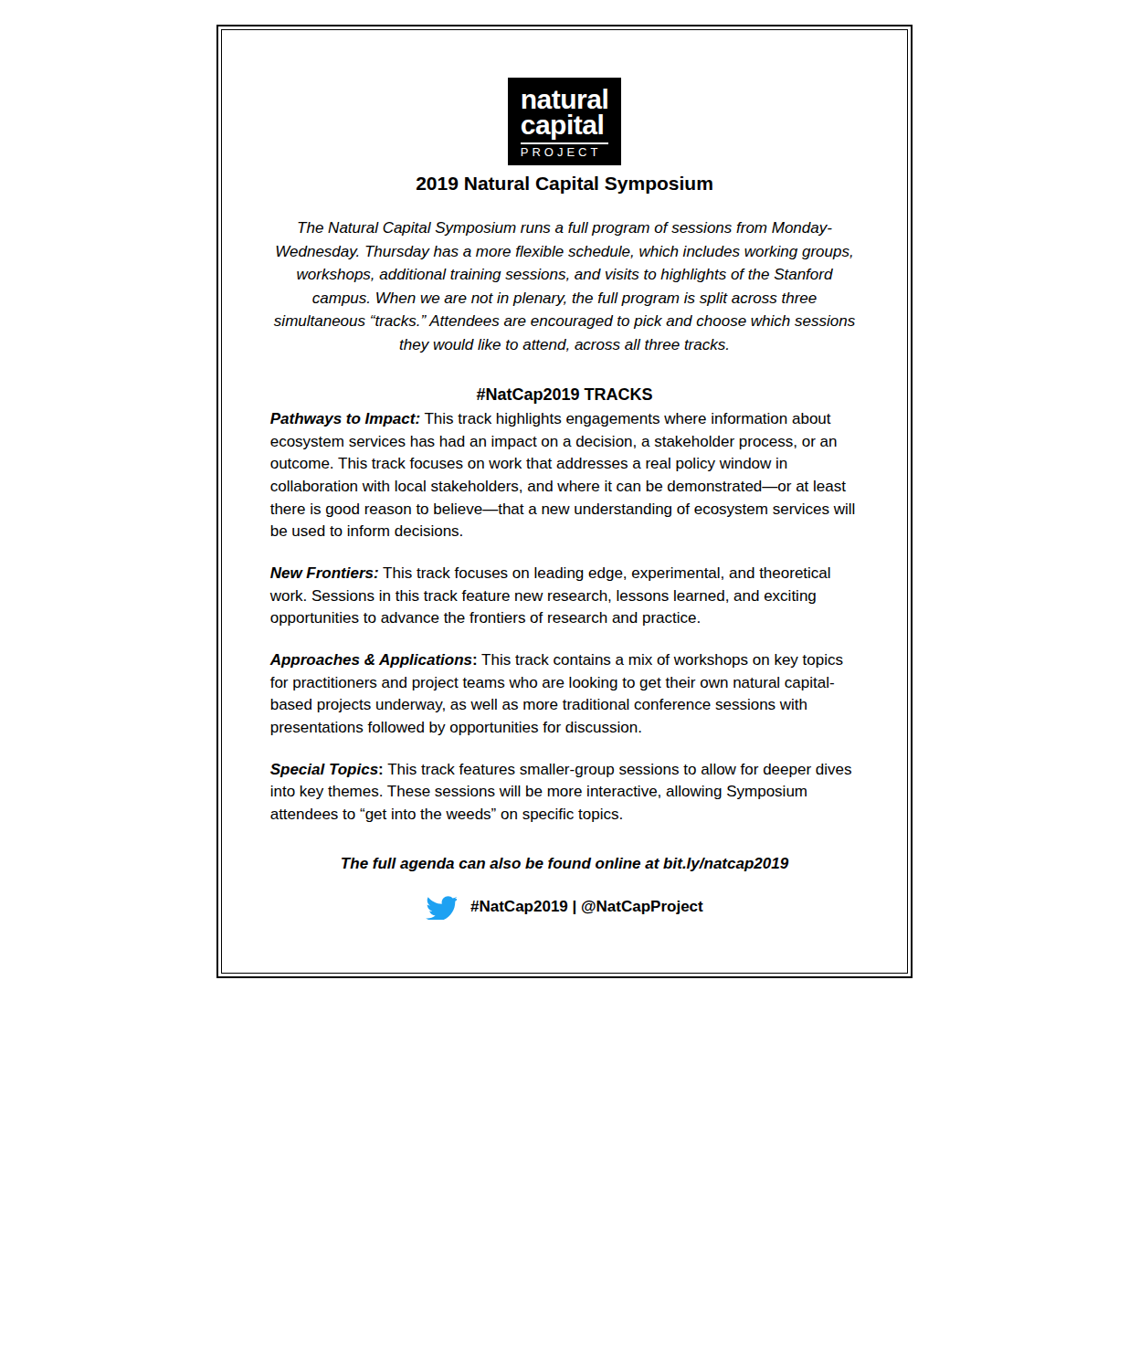natural capital PROJECT
2019 Natural Capital Symposium
The Natural Capital Symposium runs a full program of sessions from Monday-Wednesday. Thursday has a more flexible schedule, which includes working groups, workshops, additional training sessions, and visits to highlights of the Stanford campus. When we are not in plenary, the full program is split across three simultaneous “tracks.” Attendees are encouraged to pick and choose which sessions they would like to attend, across all three tracks.
#NatCap2019 TRACKS
Pathways to Impact: This track highlights engagements where information about ecosystem services has had an impact on a decision, a stakeholder process, or an outcome. This track focuses on work that addresses a real policy window in collaboration with local stakeholders, and where it can be demonstrated—or at least there is good reason to believe—that a new understanding of ecosystem services will be used to inform decisions.
New Frontiers: This track focuses on leading edge, experimental, and theoretical work. Sessions in this track feature new research, lessons learned, and exciting opportunities to advance the frontiers of research and practice.
Approaches & Applications: This track contains a mix of workshops on key topics for practitioners and project teams who are looking to get their own natural capital-based projects underway, as well as more traditional conference sessions with presentations followed by opportunities for discussion.
Special Topics: This track features smaller-group sessions to allow for deeper dives into key themes. These sessions will be more interactive, allowing Symposium attendees to “get into the weeds” on specific topics.
The full agenda can also be found online at bit.ly/natcap2019
#NatCap2019 | @NatCapProject